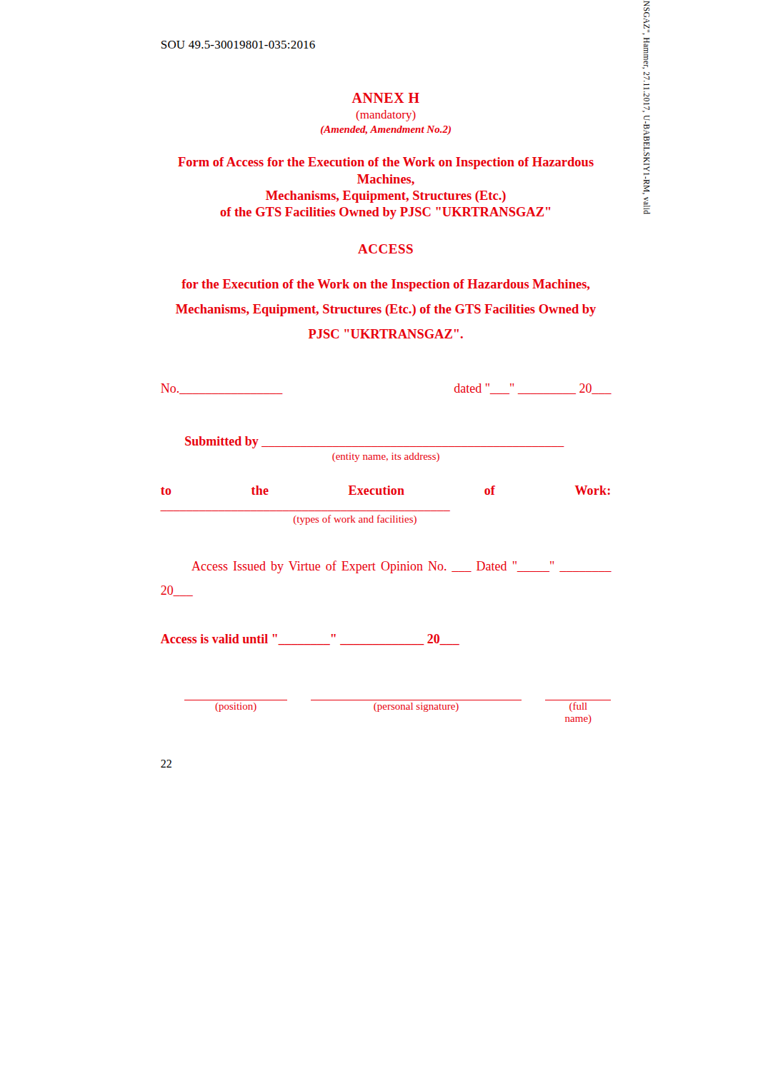PJSC "UKRTRANSGAZ", Hammer, 27.11.2017, U-BABELSKIY1-RM, valid
SOU 49.5-30019801-035:2016
ANNEX H
(mandatory)
(Amended, Amendment No.2)
Form of Access for the Execution of the Work on Inspection of Hazardous Machines,
Mechanisms, Equipment, Structures (Etc.)
of the GTS Facilities Owned by PJSC "UKRTRANSGAZ"
ACCESS
for the Execution of the Work on the Inspection of Hazardous Machines,
Mechanisms, Equipment, Structures (Etc.) of the GTS Facilities Owned by
PJSC "UKRTRANSGAZ".
No.________________ dated "___" _________ 20___
Submitted by _______________________________________________
(entity name, its address)
to the Execution of Work:
_____________________________________________
(types of work and facilities)
Access Issued by Virtue of Expert Opinion No. ___ Dated "_____" ________ 20___
Access is valid until "________" _____________ 20___
| | (position) | | (personal signature) | | (full name) |
22